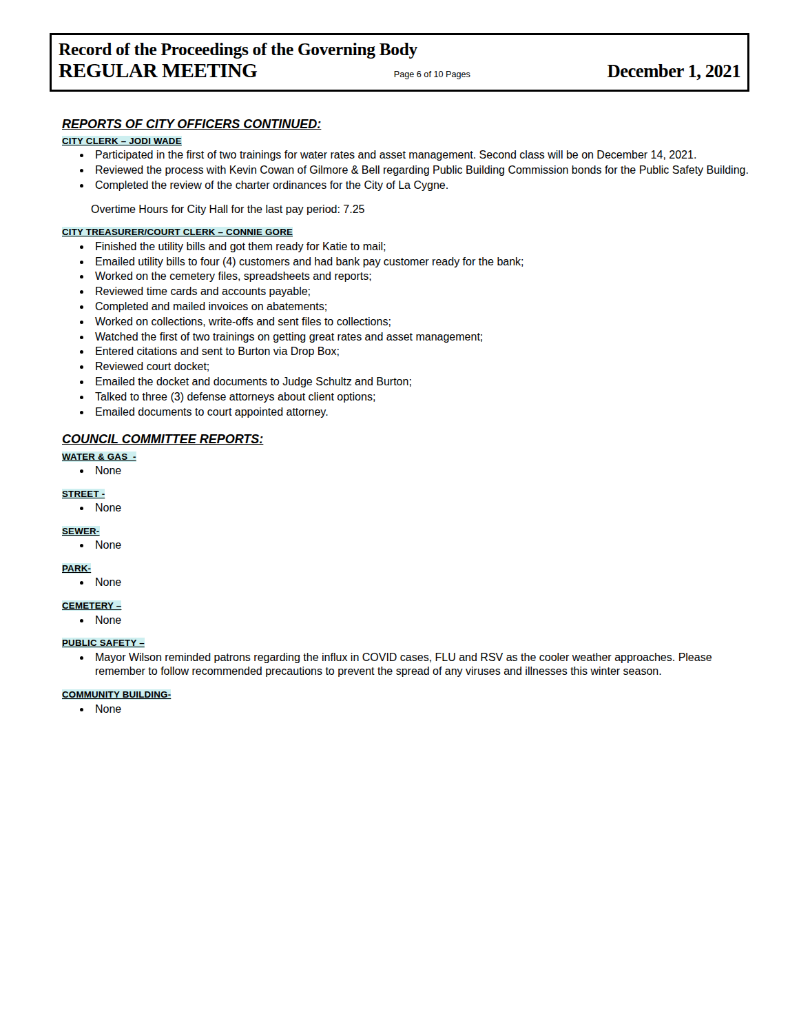Record of the Proceedings of the Governing Body
REGULAR MEETING Page 6 of 10 Pages December 1, 2021
REPORTS OF CITY OFFICERS CONTINUED:
CITY CLERK – JODI WADE
Participated in the first of two trainings for water rates and asset management. Second class will be on December 14, 2021.
Reviewed the process with Kevin Cowan of Gilmore & Bell regarding Public Building Commission bonds for the Public Safety Building.
Completed the review of the charter ordinances for the City of La Cygne.
Overtime Hours for City Hall for the last pay period: 7.25
CITY TREASURER/COURT CLERK – CONNIE GORE
Finished the utility bills and got them ready for Katie to mail;
Emailed utility bills to four (4) customers and had bank pay customer ready for the bank;
Worked on the cemetery files, spreadsheets and reports;
Reviewed time cards and accounts payable;
Completed and mailed invoices on abatements;
Worked on collections, write-offs and sent files to collections;
Watched the first of two trainings on getting great rates and asset management;
Entered citations and sent to Burton via Drop Box;
Reviewed court docket;
Emailed the docket and documents to Judge Schultz and Burton;
Talked to three (3) defense attorneys about client options;
Emailed documents to court appointed attorney.
COUNCIL COMMITTEE REPORTS:
WATER & GAS -
None
STREET -
None
SEWER-
None
PARK-
None
CEMETERY –
None
PUBLIC SAFETY –
Mayor Wilson reminded patrons regarding the influx in COVID cases, FLU and RSV as the cooler weather approaches. Please remember to follow recommended precautions to prevent the spread of any viruses and illnesses this winter season.
COMMUNITY BUILDING-
None